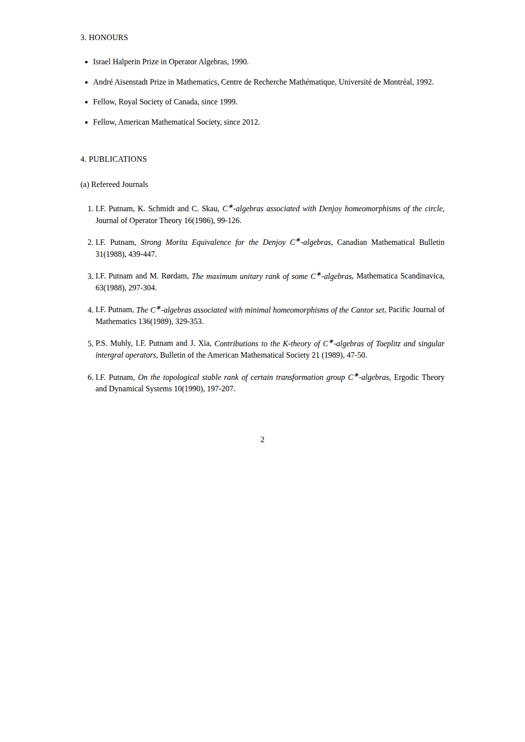3. HONOURS
Israel Halperin Prize in Operator Algebras, 1990.
André Aisenstadt Prize in Mathematics, Centre de Recherche Mathématique, Université de Montréal, 1992.
Fellow, Royal Society of Canada, since 1999.
Fellow, American Mathematical Society, since 2012.
4. PUBLICATIONS
(a) Refereed Journals
I.F. Putnam, K. Schmidt and C. Skau, C∗-algebras associated with Denjoy homeomorphisms of the circle, Journal of Operator Theory 16(1986), 99-126.
I.F. Putnam, Strong Morita Equivalence for the Denjoy C∗-algebras, Canadian Mathematical Bulletin 31(1988), 439-447.
I.F. Putnam and M. Rørdam, The maximum unitary rank of some C∗-algebras, Mathematica Scandinavica, 63(1988), 297-304.
I.F. Putnam, The C∗-algebras associated with minimal homeomorphisms of the Cantor set, Pacific Journal of Mathematics 136(1989), 329-353.
P.S. Muhly, I.F. Putnam and J. Xia, Contributions to the K-theory of C∗-algebras of Toeplitz and singular intergral operators, Bulletin of the American Mathematical Society 21 (1989), 47-50.
I.F. Putnam, On the topological stable rank of certain transformation group C∗-algebras, Ergodic Theory and Dynamical Systems 10(1990), 197-207.
2